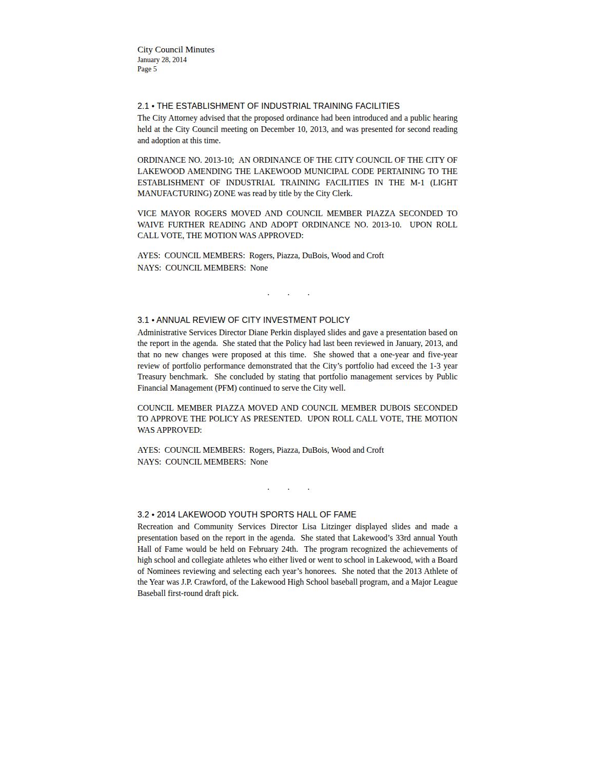City Council Minutes
January 28, 2014
Page 5
2.1 • THE ESTABLISHMENT OF INDUSTRIAL TRAINING FACILITIES
The City Attorney advised that the proposed ordinance had been introduced and a public hearing held at the City Council meeting on December 10, 2013, and was presented for second reading and adoption at this time.
ORDINANCE NO. 2013-10; AN ORDINANCE OF THE CITY COUNCIL OF THE CITY OF LAKEWOOD AMENDING THE LAKEWOOD MUNICIPAL CODE PERTAINING TO THE ESTABLISHMENT OF INDUSTRIAL TRAINING FACILITIES IN THE M-1 (LIGHT MANUFACTURING) ZONE was read by title by the City Clerk.
VICE MAYOR ROGERS MOVED AND COUNCIL MEMBER PIAZZA SECONDED TO WAIVE FURTHER READING AND ADOPT ORDINANCE NO. 2013-10. UPON ROLL CALL VOTE, THE MOTION WAS APPROVED:
AYES: COUNCIL MEMBERS: Rogers, Piazza, DuBois, Wood and Croft
NAYS: COUNCIL MEMBERS: None
...
3.1 • ANNUAL REVIEW OF CITY INVESTMENT POLICY
Administrative Services Director Diane Perkin displayed slides and gave a presentation based on the report in the agenda. She stated that the Policy had last been reviewed in January, 2013, and that no new changes were proposed at this time. She showed that a one-year and five-year review of portfolio performance demonstrated that the City’s portfolio had exceed the 1-3 year Treasury benchmark. She concluded by stating that portfolio management services by Public Financial Management (PFM) continued to serve the City well.
COUNCIL MEMBER PIAZZA MOVED AND COUNCIL MEMBER DUBOIS SECONDED TO APPROVE THE POLICY AS PRESENTED. UPON ROLL CALL VOTE, THE MOTION WAS APPROVED:
AYES: COUNCIL MEMBERS: Rogers, Piazza, DuBois, Wood and Croft
NAYS: COUNCIL MEMBERS: None
...
3.2 • 2014 LAKEWOOD YOUTH SPORTS HALL OF FAME
Recreation and Community Services Director Lisa Litzinger displayed slides and made a presentation based on the report in the agenda. She stated that Lakewood’s 33rd annual Youth Hall of Fame would be held on February 24th. The program recognized the achievements of high school and collegiate athletes who either lived or went to school in Lakewood, with a Board of Nominees reviewing and selecting each year’s honorees. She noted that the 2013 Athlete of the Year was J.P. Crawford, of the Lakewood High School baseball program, and a Major League Baseball first-round draft pick.